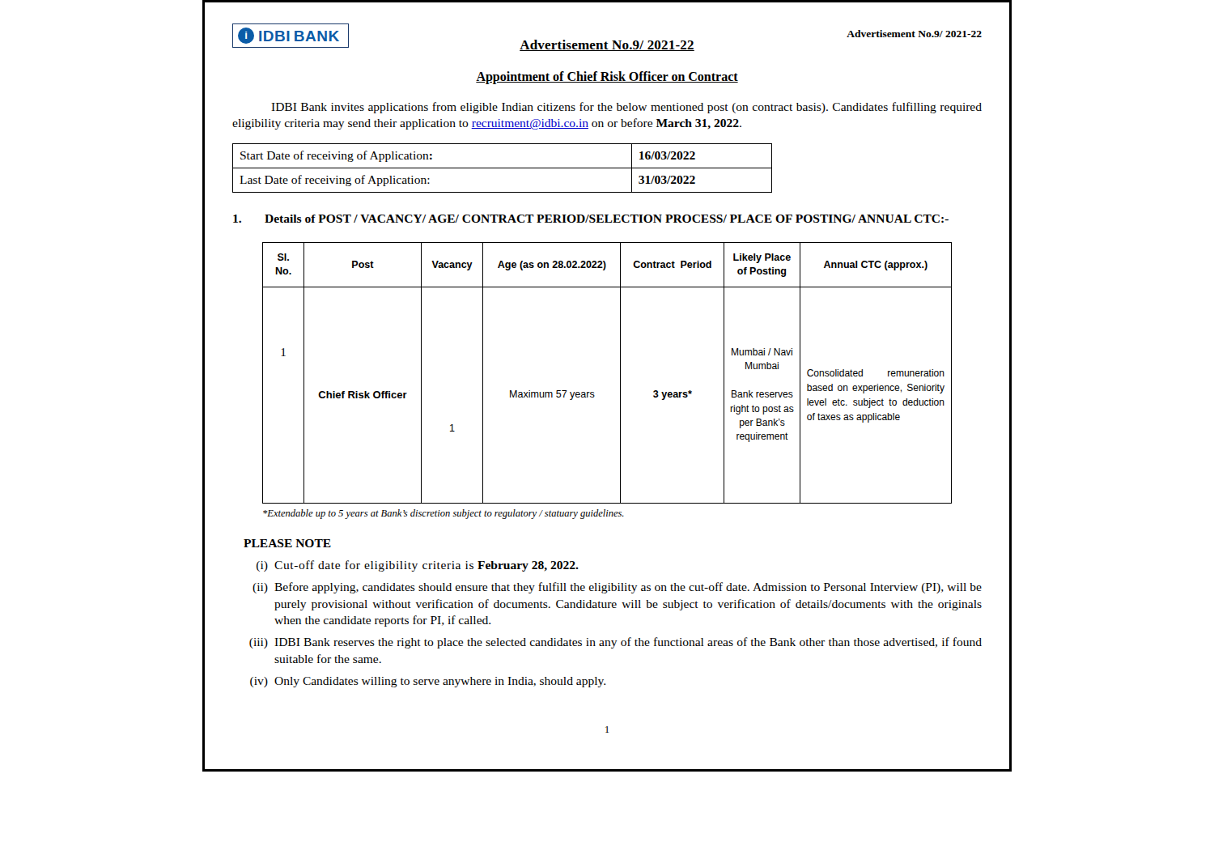iIDBI BANK
Advertisement No.9/ 2021-22
Advertisement No.9/ 2021-22
Appointment of Chief Risk Officer on Contract
IDBI Bank invites applications from eligible Indian citizens for the below mentioned post (on contract basis). Candidates fulfilling required eligibility criteria may send their application to recruitment@idbi.co.in on or before March 31, 2022.
| Start Date of receiving of Application : | 16/03/2022 |
| Last Date of receiving of Application: | 31/03/2022 |
1. Details of POST / VACANCY/ AGE/ CONTRACT PERIOD/SELECTION PROCESS/ PLACE OF POSTING/ ANNUAL CTC:-
| Sl. No. | Post | Vacancy | Age (as on 28.02.2022) | Contract Period | Likely Place of Posting | Annual CTC (approx.) |
| --- | --- | --- | --- | --- | --- | --- |
| 1 | Chief Risk Officer | 1 | Maximum 57 years | 3 years* | Mumbai / Navi Mumbai Bank reserves right to post as per Bank’s requirement | Consolidated remuneration based on experience, Seniority level etc. subject to deduction of taxes as applicable |
*Extendable up to 5 years at Bank’s discretion subject to regulatory / statuary guidelines.
PLEASE NOTE
(i) Cut-off date for eligibility criteria is February 28, 2022.
(ii) Before applying, candidates should ensure that they fulfill the eligibility as on the cut-off date. Admission to Personal Interview (PI), will be purely provisional without verification of documents. Candidature will be subject to verification of details/documents with the originals when the candidate reports for PI, if called.
(iii) IDBI Bank reserves the right to place the selected candidates in any of the functional areas of the Bank other than those advertised, if found suitable for the same.
(iv) Only Candidates willing to serve anywhere in India, should apply.
1